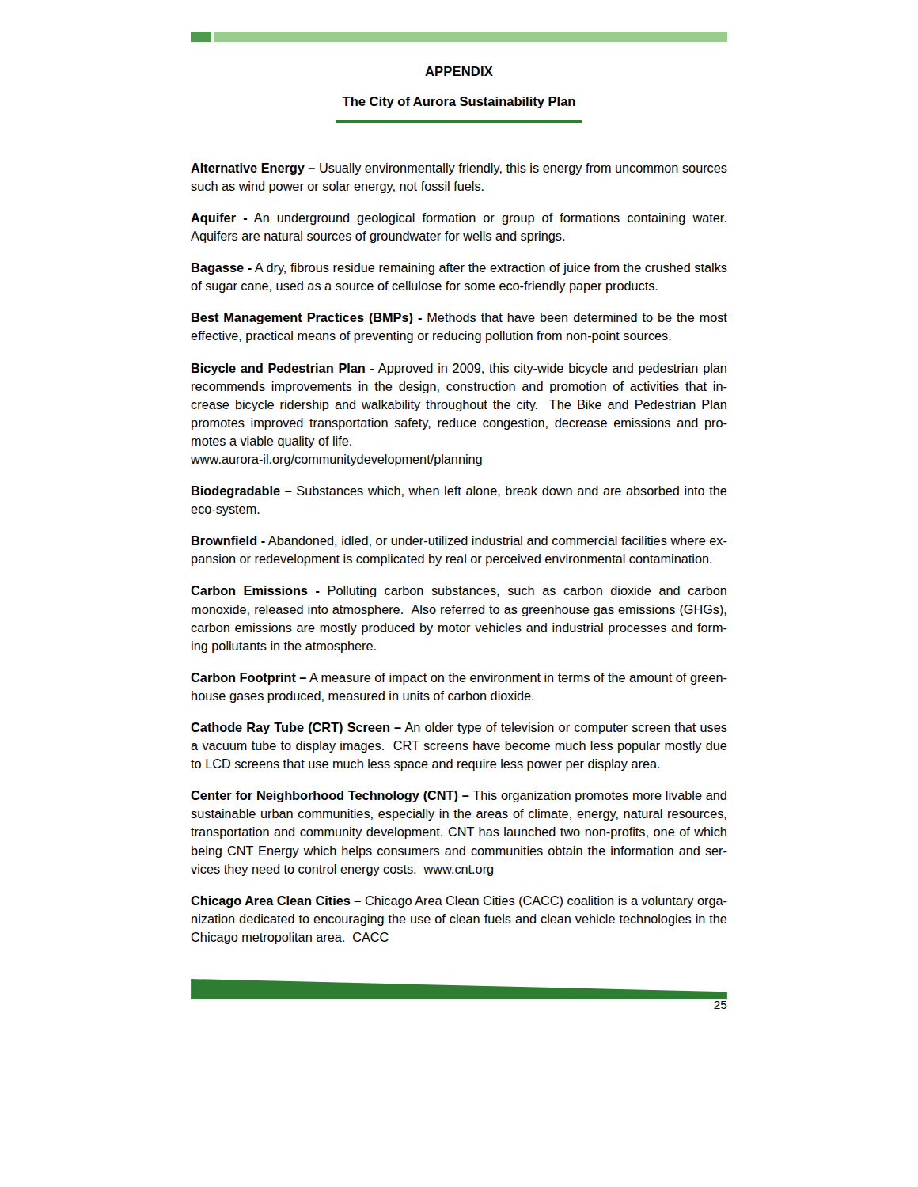APPENDIX
The City of Aurora Sustainability Plan
Alternative Energy – Usually environmentally friendly, this is energy from uncommon sources such as wind power or solar energy, not fossil fuels.
Aquifer - An underground geological formation or group of formations containing water. Aquifers are natural sources of groundwater for wells and springs.
Bagasse - A dry, fibrous residue remaining after the extraction of juice from the crushed stalks of sugar cane, used as a source of cellulose for some eco-friendly paper products.
Best Management Practices (BMPs) - Methods that have been determined to be the most effective, practical means of preventing or reducing pollution from non-point sources.
Bicycle and Pedestrian Plan - Approved in 2009, this city-wide bicycle and pedestrian plan recommends improvements in the design, construction and promotion of activities that increase bicycle ridership and walkability throughout the city. The Bike and Pedestrian Plan promotes improved transportation safety, reduce congestion, decrease emissions and promotes a viable quality of life.
www.aurora-il.org/communitydevelopment/planning
Biodegradable – Substances which, when left alone, break down and are absorbed into the eco-system.
Brownfield - Abandoned, idled, or under-utilized industrial and commercial facilities where expansion or redevelopment is complicated by real or perceived environmental contamination.
Carbon Emissions - Polluting carbon substances, such as carbon dioxide and carbon monoxide, released into atmosphere. Also referred to as greenhouse gas emissions (GHGs), carbon emissions are mostly produced by motor vehicles and industrial processes and forming pollutants in the atmosphere.
Carbon Footprint – A measure of impact on the environment in terms of the amount of greenhouse gases produced, measured in units of carbon dioxide.
Cathode Ray Tube (CRT) Screen – An older type of television or computer screen that uses a vacuum tube to display images. CRT screens have become much less popular mostly due to LCD screens that use much less space and require less power per display area.
Center for Neighborhood Technology (CNT) – This organization promotes more livable and sustainable urban communities, especially in the areas of climate, energy, natural resources, transportation and community development. CNT has launched two non-profits, one of which being CNT Energy which helps consumers and communities obtain the information and services they need to control energy costs. www.cnt.org
Chicago Area Clean Cities – Chicago Area Clean Cities (CACC) coalition is a voluntary organization dedicated to encouraging the use of clean fuels and clean vehicle technologies in the Chicago metropolitan area. CACC
25